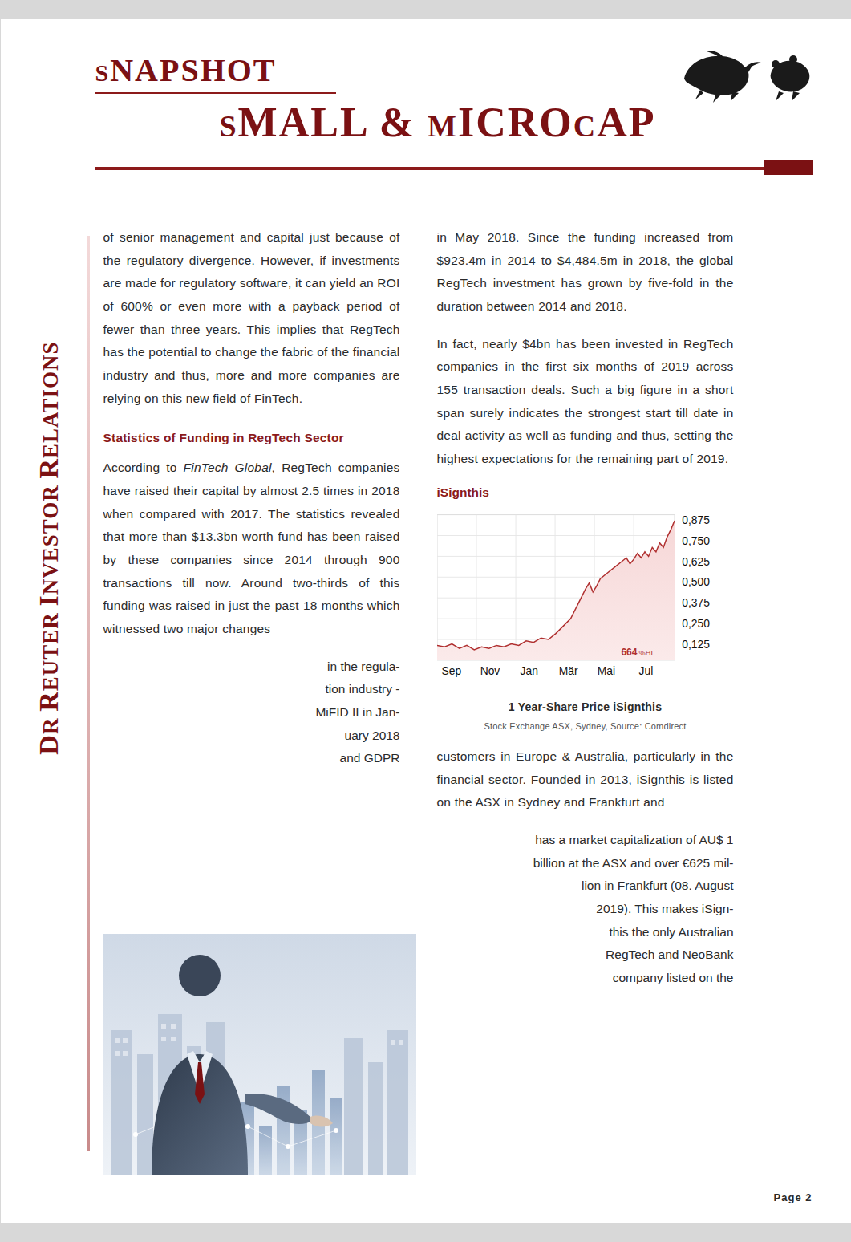DR REUTER INVESTOR RELATIONS
SNAPSHOT
SMALL & MICROCAP
of senior management and capital just because of the regulatory divergence. However, if investments are made for regulatory software, it can yield an ROI of 600% or even more with a payback period of fewer than three years. This implies that RegTech has the potential to change the fabric of the financial industry and thus, more and more companies are relying on this new field of FinTech.
Statistics of Funding in RegTech Sector
According to FinTech Global, RegTech companies have raised their capital by almost 2.5 times in 2018 when compared with 2017. The statistics revealed that more than $13.3bn worth fund has been raised by these companies since 2014 through 900 transactions till now. Around two-thirds of this funding was raised in just the past 18 months which witnessed two major changes
in the regula- tion industry - MiFID II in Jan- uary 2018 and GDPR
in May 2018. Since the funding increased from $923.4m in 2014 to $4,484.5m in 2018, the global RegTech investment has grown by five-fold in the duration between 2014 and 2018.
In fact, nearly $4bn has been invested in RegTech companies in the first six months of 2019 across 155 transaction deals. Such a big figure in a short span surely indicates the strongest start till date in deal activity as well as funding and thus, setting the highest expectations for the remaining part of 2019.
iSignthis
0,875 0,750 0,625 0,500 0,375 0,250 0,125 664 %HL Sep Nov Jan Mär Mai Jul
1 Year-Share Price iSignthis
Stock Exchange ASX, Sydney, Source: Comdirect
customers in Europe & Australia, particularly in the financial sector. Founded in 2013, iSignthis is listed on the ASX in Sydney and Frankfurt and
has a market capitalization of AU$ 1 billion at the ASX and over €625 mil- lion in Frankfurt (08. August 2019). This makes iSign- this the only Australian RegTech and NeoBank company listed on the
Page 2